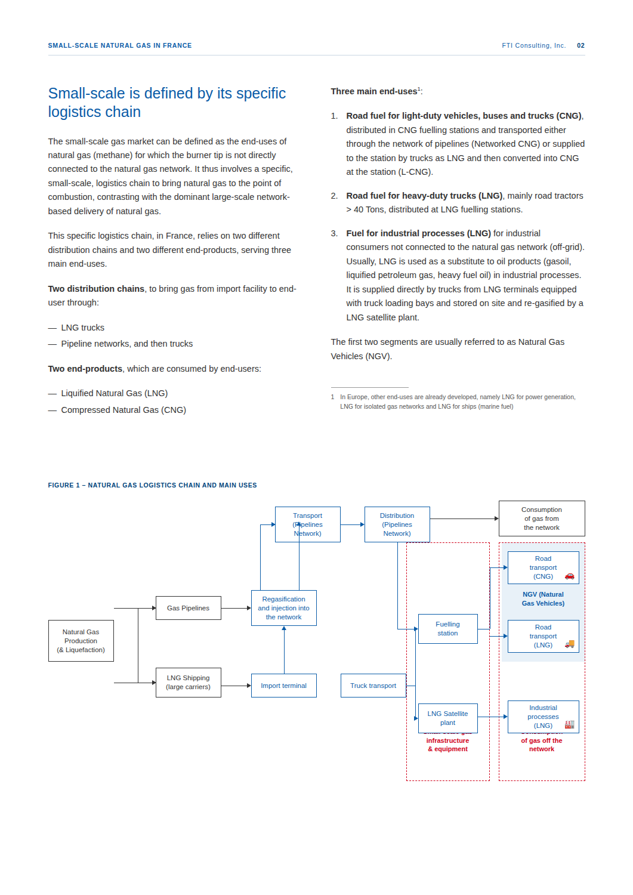Small-scale natural gas in France
FTI Consulting, Inc. 02
Small-scale is defined by its specific logistics chain
The small-scale gas market can be defined as the end-uses of natural gas (methane) for which the burner tip is not directly connected to the natural gas network. It thus involves a specific, small-scale, logistics chain to bring natural gas to the point of combustion, contrasting with the dominant large-scale network-based delivery of natural gas.
This specific logistics chain, in France, relies on two different distribution chains and two different end-products, serving three main end-uses.
Two distribution chains, to bring gas from import facility to end-user through:
LNG trucks
Pipeline networks, and then trucks
Two end-products, which are consumed by end-users:
Liquified Natural Gas (LNG)
Compressed Natural Gas (CNG)
Three main end-uses1:
Road fuel for light-duty vehicles, buses and trucks (CNG), distributed in CNG fuelling stations and transported either through the network of pipelines (Networked CNG) or supplied to the station by trucks as LNG and then converted into CNG at the station (L-CNG).
Road fuel for heavy-duty trucks (LNG), mainly road tractors > 40 Tons, distributed at LNG fuelling stations.
Fuel for industrial processes (LNG) for industrial consumers not connected to the natural gas network (off-grid). Usually, LNG is used as a substitute to oil products (gasoil, liquified petroleum gas, heavy fuel oil) in industrial processes. It is supplied directly by trucks from LNG terminals equipped with truck loading bays and stored on site and re-gasified by a LNG satellite plant.
The first two segments are usually referred to as Natural Gas Vehicles (NGV).
1 In Europe, other end-uses are already developed, namely LNG for power generation, LNG for isolated gas networks and LNG for ships (marine fuel)
Figure 1 – Natural gas logistics chain and main uses
Small-scale gas
infrastructure
& equipment
Consumption
of gas off the
network
Transport
(Pipelines
Network)
Distribution
(Pipelines
Network)
Consumption
of gas from
the network
Gas Pipelines
Regasification
and injection into
the network
Natural Gas
Production
(& Liquefaction)
LNG Shipping
(large carriers)
Import terminal
Truck transport
Fuelling
station
LNG Satellite
plant
Road
transport
(CNG)
Road
transport
(LNG)
Industrial
processes
(LNG)
NGV (Natural
Gas Vehicles)
🚗
🚚
🏭